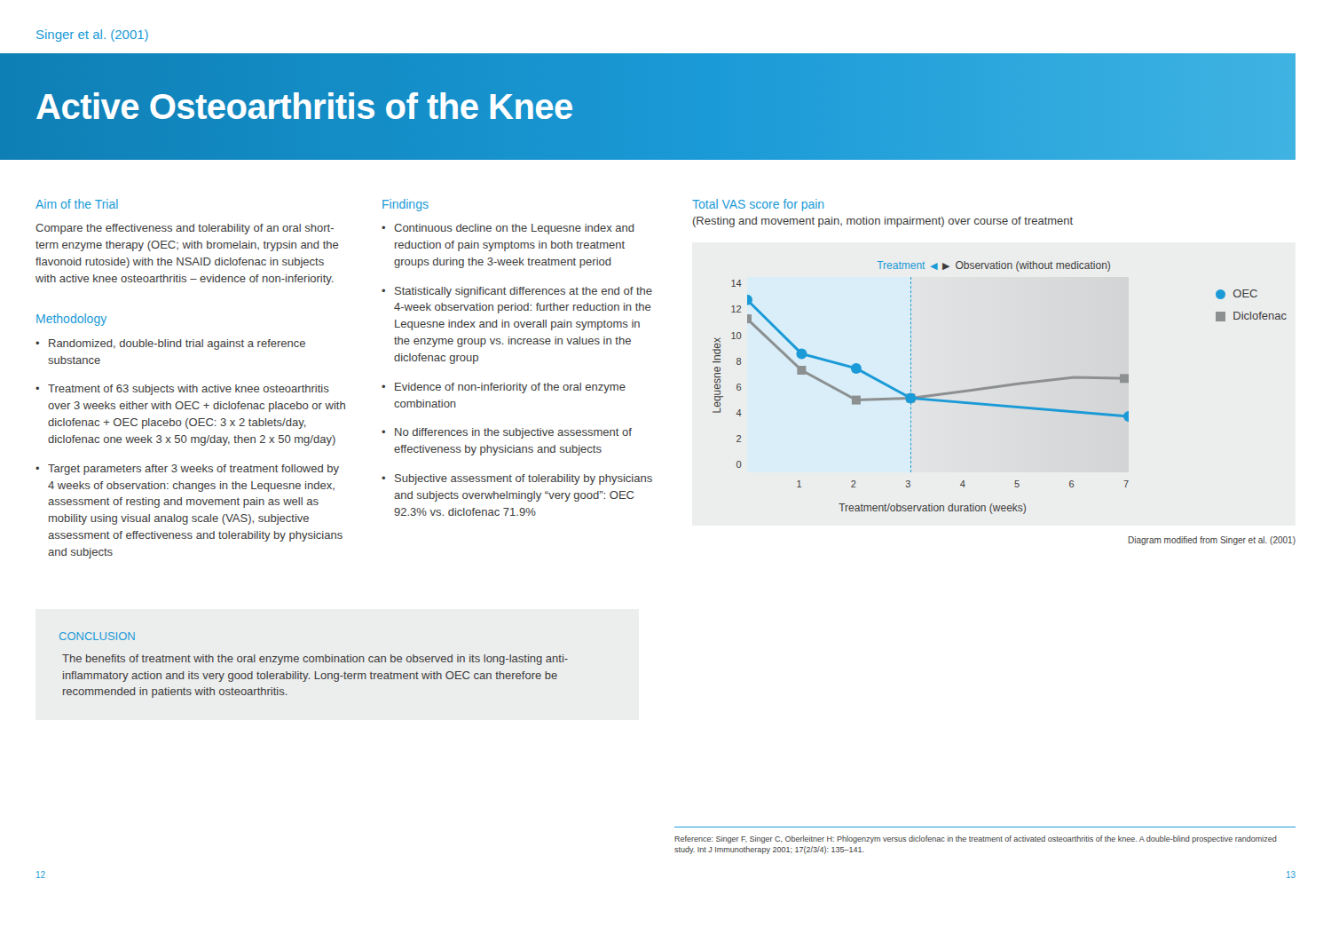Singer et al. (2001)
Active Osteoarthritis of the Knee
Aim of the Trial
Compare the effectiveness and tolerability of an oral short-term enzyme therapy (OEC; with bromelain, trypsin and the flavonoid rutoside) with the NSAID diclofenac in subjects with active knee osteoarthritis – evidence of non-inferiority.
Methodology
Randomized, double-blind trial against a reference substance
Treatment of 63 subjects with active knee osteoarthritis over 3 weeks either with OEC + diclofenac placebo or with diclofenac + OEC placebo (OEC: 3 x 2 tablets/day, diclofenac one week 3 x 50 mg/day, then 2 x 50 mg/day)
Target parameters after 3 weeks of treatment followed by 4 weeks of observation: changes in the Lequesne index, assessment of resting and movement pain as well as mobility using visual analog scale (VAS), subjective assessment of effectiveness and tolerability by physicians and subjects
Findings
Continuous decline on the Lequesne index and reduction of pain symptoms in both treatment groups during the 3-week treatment period
Statistically significant differences at the end of the 4-week observation period: further reduction in the Lequesne index and in overall pain symptoms in the enzyme group vs. increase in values in the diclofenac group
Evidence of non-inferiority of the oral enzyme combination
No differences in the subjective assessment of effectiveness by physicians and subjects
Subjective assessment of tolerability by physicians and subjects overwhelmingly “very good”: OEC 92.3% vs. diclofenac 71.9%
Total VAS score for pain
(Resting and movement pain, motion impairment) over course of treatment
Treatment ◀ ▶ Observation (without medication)
Lequesne Index
14121086420
OEC
Diclofenac
1234567
Treatment/observation duration (weeks)
Diagram modified from Singer et al. (2001)
CONCLUSION
The benefits of treatment with the oral enzyme combination can be observed in its long-lasting anti-inflammatory action and its very good tolerability. Long-term treatment with OEC can therefore be recommended in patients with osteoarthritis.
Reference: Singer F, Singer C, Oberleitner H: Phlogenzym versus diclofenac in the treatment of activated osteoarthritis of the knee. A double-blind prospective randomized study. Int J Immunotherapy 2001; 17(2/3/4): 135–141.
12
13